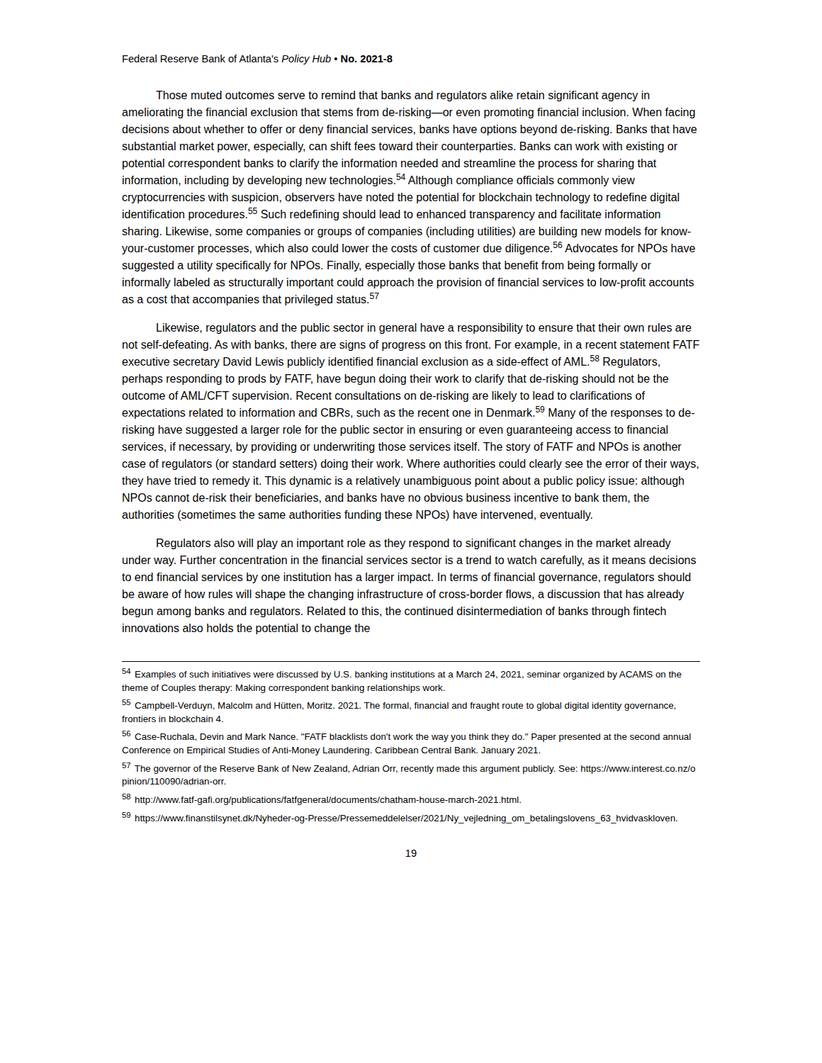Federal Reserve Bank of Atlanta's Policy Hub • No. 2021-8
Those muted outcomes serve to remind that banks and regulators alike retain significant agency in ameliorating the financial exclusion that stems from de-risking—or even promoting financial inclusion. When facing decisions about whether to offer or deny financial services, banks have options beyond de-risking. Banks that have substantial market power, especially, can shift fees toward their counterparties. Banks can work with existing or potential correspondent banks to clarify the information needed and streamline the process for sharing that information, including by developing new technologies.54 Although compliance officials commonly view cryptocurrencies with suspicion, observers have noted the potential for blockchain technology to redefine digital identification procedures.55 Such redefining should lead to enhanced transparency and facilitate information sharing. Likewise, some companies or groups of companies (including utilities) are building new models for know-your-customer processes, which also could lower the costs of customer due diligence.56 Advocates for NPOs have suggested a utility specifically for NPOs. Finally, especially those banks that benefit from being formally or informally labeled as structurally important could approach the provision of financial services to low-profit accounts as a cost that accompanies that privileged status.57
Likewise, regulators and the public sector in general have a responsibility to ensure that their own rules are not self-defeating. As with banks, there are signs of progress on this front. For example, in a recent statement FATF executive secretary David Lewis publicly identified financial exclusion as a side-effect of AML.58 Regulators, perhaps responding to prods by FATF, have begun doing their work to clarify that de-risking should not be the outcome of AML/CFT supervision. Recent consultations on de-risking are likely to lead to clarifications of expectations related to information and CBRs, such as the recent one in Denmark.59 Many of the responses to de-risking have suggested a larger role for the public sector in ensuring or even guaranteeing access to financial services, if necessary, by providing or underwriting those services itself. The story of FATF and NPOs is another case of regulators (or standard setters) doing their work. Where authorities could clearly see the error of their ways, they have tried to remedy it. This dynamic is a relatively unambiguous point about a public policy issue: although NPOs cannot de-risk their beneficiaries, and banks have no obvious business incentive to bank them, the authorities (sometimes the same authorities funding these NPOs) have intervened, eventually.
Regulators also will play an important role as they respond to significant changes in the market already under way. Further concentration in the financial services sector is a trend to watch carefully, as it means decisions to end financial services by one institution has a larger impact. In terms of financial governance, regulators should be aware of how rules will shape the changing infrastructure of cross-border flows, a discussion that has already begun among banks and regulators. Related to this, the continued disintermediation of banks through fintech innovations also holds the potential to change the
54 Examples of such initiatives were discussed by U.S. banking institutions at a March 24, 2021, seminar organized by ACAMS on the theme of Couples therapy: Making correspondent banking relationships work.
55 Campbell-Verduyn, Malcolm and Hütten, Moritz. 2021. The formal, financial and fraught route to global digital identity governance, frontiers in blockchain 4.
56 Case-Ruchala, Devin and Mark Nance. "FATF blacklists don't work the way you think they do." Paper presented at the second annual Conference on Empirical Studies of Anti-Money Laundering. Caribbean Central Bank. January 2021.
57 The governor of the Reserve Bank of New Zealand, Adrian Orr, recently made this argument publicly. See: https://www.interest.co.nz/opinion/110090/adrian-orr.
58 http://www.fatf-gafi.org/publications/fatfgeneral/documents/chatham-house-march-2021.html.
59 https://www.finanstilsynet.dk/Nyheder-og-Presse/Pressemeddelelser/2021/Ny_vejledning_om_betalingslovens_63_hvidvaskloven.
19